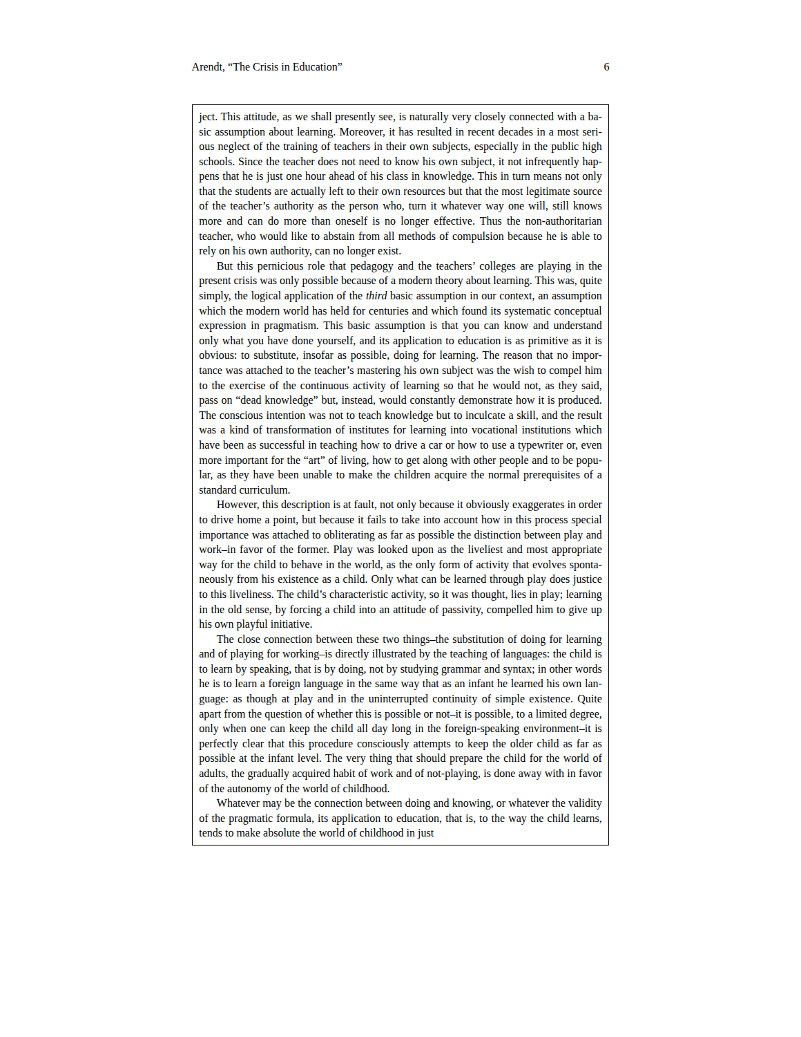Arendt, “The Crisis in Education” 6
ject. This attitude, as we shall presently see, is naturally very closely connected with a basic assumption about learning. Moreover, it has resulted in recent decades in a most serious neglect of the training of teachers in their own subjects, especially in the public high schools. Since the teacher does not need to know his own subject, it not infrequently happens that he is just one hour ahead of his class in knowledge. This in turn means not only that the students are actually left to their own resources but that the most legitimate source of the teacher’s authority as the person who, turn it whatever way one will, still knows more and can do more than oneself is no longer effective. Thus the non-authoritarian teacher, who would like to abstain from all methods of compulsion because he is able to rely on his own authority, can no longer exist.
But this pernicious role that pedagogy and the teachers’ colleges are playing in the present crisis was only possible because of a modern theory about learning. This was, quite simply, the logical application of the third basic assumption in our context, an assumption which the modern world has held for centuries and which found its systematic conceptual expression in pragmatism. This basic assumption is that you can know and understand only what you have done yourself, and its application to education is as primitive as it is obvious: to substitute, insofar as possible, doing for learning. The reason that no importance was attached to the teacher’s mastering his own subject was the wish to compel him to the exercise of the continuous activity of learning so that he would not, as they said, pass on “dead knowledge” but, instead, would constantly demonstrate how it is produced. The conscious intention was not to teach knowledge but to inculcate a skill, and the result was a kind of transformation of institutes for learning into vocational institutions which have been as successful in teaching how to drive a car or how to use a typewriter or, even more important for the “art” of living, how to get along with other people and to be popular, as they have been unable to make the children acquire the normal prerequisites of a standard curriculum.
However, this description is at fault, not only because it obviously exaggerates in order to drive home a point, but because it fails to take into account how in this process special importance was attached to obliterating as far as possible the distinction between play and work–in favor of the former. Play was looked upon as the liveliest and most appropriate way for the child to behave in the world, as the only form of activity that evolves spontaneously from his existence as a child. Only what can be learned through play does justice to this liveliness. The child’s characteristic activity, so it was thought, lies in play; learning in the old sense, by forcing a child into an attitude of passivity, compelled him to give up his own playful initiative.
The close connection between these two things–the substitution of doing for learning and of playing for working–is directly illustrated by the teaching of languages: the child is to learn by speaking, that is by doing, not by studying grammar and syntax; in other words he is to learn a foreign language in the same way that as an infant he learned his own language: as though at play and in the uninterrupted continuity of simple existence. Quite apart from the question of whether this is possible or not–it is possible, to a limited degree, only when one can keep the child all day long in the foreign-speaking environment–it is perfectly clear that this procedure consciously attempts to keep the older child as far as possible at the infant level. The very thing that should prepare the child for the world of adults, the gradually acquired habit of work and of not-playing, is done away with in favor of the autonomy of the world of childhood.
Whatever may be the connection between doing and knowing, or whatever the validity of the pragmatic formula, its application to education, that is, to the way the child learns, tends to make absolute the world of childhood in just